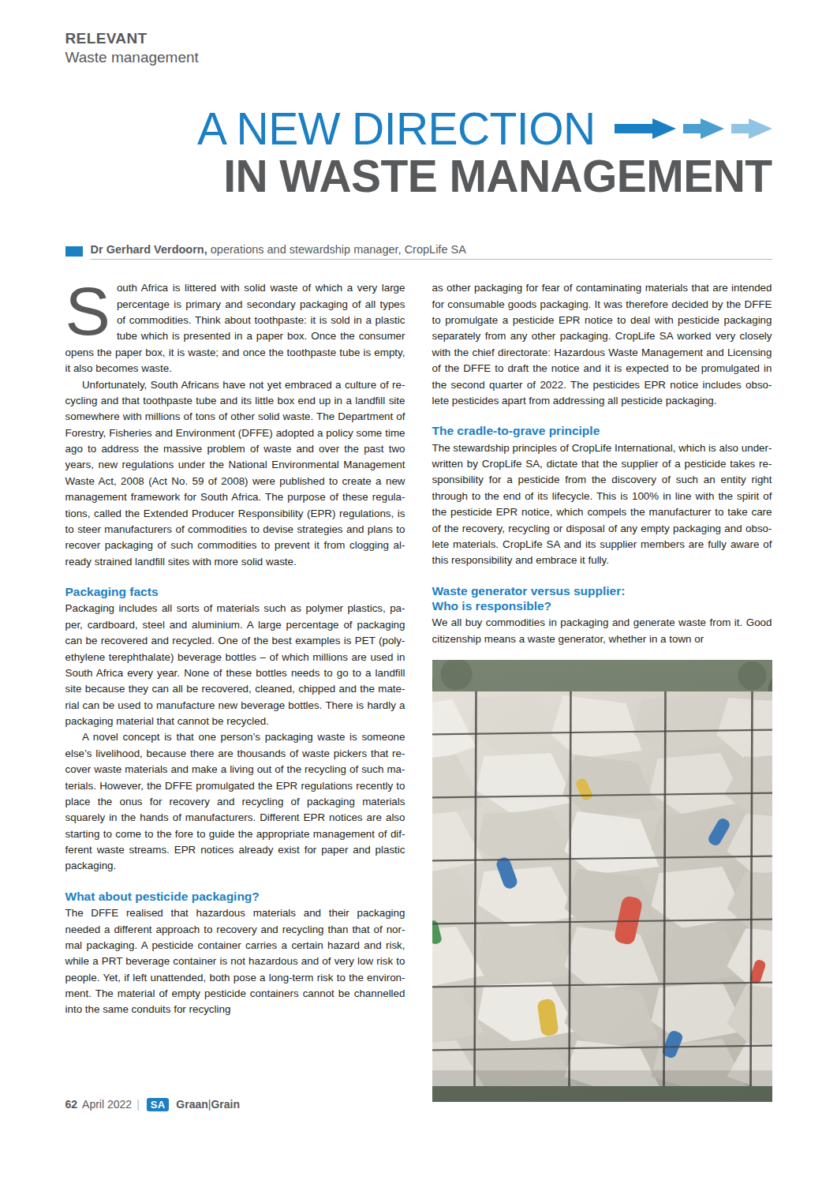RELEVANT
Waste management
A NEW DIRECTION
IN WASTE MANAGEMENT
Dr Gerhard Verdoorn, operations and stewardship manager, CropLife SA
South Africa is littered with solid waste of which a very large percentage is primary and secondary packaging of all types of commodities. Think about toothpaste: it is sold in a plastic tube which is presented in a paper box. Once the consumer opens the paper box, it is waste; and once the toothpaste tube is empty, it also becomes waste.
Unfortunately, South Africans have not yet embraced a culture of recycling and that toothpaste tube and its little box end up in a landfill site somewhere with millions of tons of other solid waste. The Department of Forestry, Fisheries and Environment (DFFE) adopted a policy some time ago to address the massive problem of waste and over the past two years, new regulations under the National Environmental Management Waste Act, 2008 (Act No. 59 of 2008) were published to create a new management framework for South Africa. The purpose of these regulations, called the Extended Producer Responsibility (EPR) regulations, is to steer manufacturers of commodities to devise strategies and plans to recover packaging of such commodities to prevent it from clogging already strained landfill sites with more solid waste.
Packaging facts
Packaging includes all sorts of materials such as polymer plastics, paper, cardboard, steel and aluminium. A large percentage of packaging can be recovered and recycled. One of the best examples is PET (polyethylene terephthalate) beverage bottles – of which millions are used in South Africa every year. None of these bottles needs to go to a landfill site because they can all be recovered, cleaned, chipped and the material can be used to manufacture new beverage bottles. There is hardly a packaging material that cannot be recycled.
A novel concept is that one person’s packaging waste is someone else’s livelihood, because there are thousands of waste pickers that recover waste materials and make a living out of the recycling of such materials. However, the DFFE promulgated the EPR regulations recently to place the onus for recovery and recycling of packaging materials squarely in the hands of manufacturers. Different EPR notices are also starting to come to the fore to guide the appropriate management of different waste streams. EPR notices already exist for paper and plastic packaging.
What about pesticide packaging?
The DFFE realised that hazardous materials and their packaging needed a different approach to recovery and recycling than that of normal packaging. A pesticide container carries a certain hazard and risk, while a PRT beverage container is not hazardous and of very low risk to people. Yet, if left unattended, both pose a long-term risk to the environment. The material of empty pesticide containers cannot be channelled into the same conduits for recycling
as other packaging for fear of contaminating materials that are intended for consumable goods packaging. It was therefore decided by the DFFE to promulgate a pesticide EPR notice to deal with pesticide packaging separately from any other packaging. CropLife SA worked very closely with the chief directorate: Hazardous Waste Management and Licensing of the DFFE to draft the notice and it is expected to be promulgated in the second quarter of 2022. The pesticides EPR notice includes obsolete pesticides apart from addressing all pesticide packaging.
The cradle-to-grave principle
The stewardship principles of CropLife International, which is also underwritten by CropLife SA, dictate that the supplier of a pesticide takes responsibility for a pesticide from the discovery of such an entity right through to the end of its lifecycle. This is 100% in line with the spirit of the pesticide EPR notice, which compels the manufacturer to take care of the recovery, recycling or disposal of any empty packaging and obsolete materials. CropLife SA and its supplier members are fully aware of this responsibility and embrace it fully.
Waste generator versus supplier:
Who is responsible?
We all buy commodities in packaging and generate waste from it. Good citizenship means a waste generator, whether in a town or
62 April 2022 | SA Graan|Grain